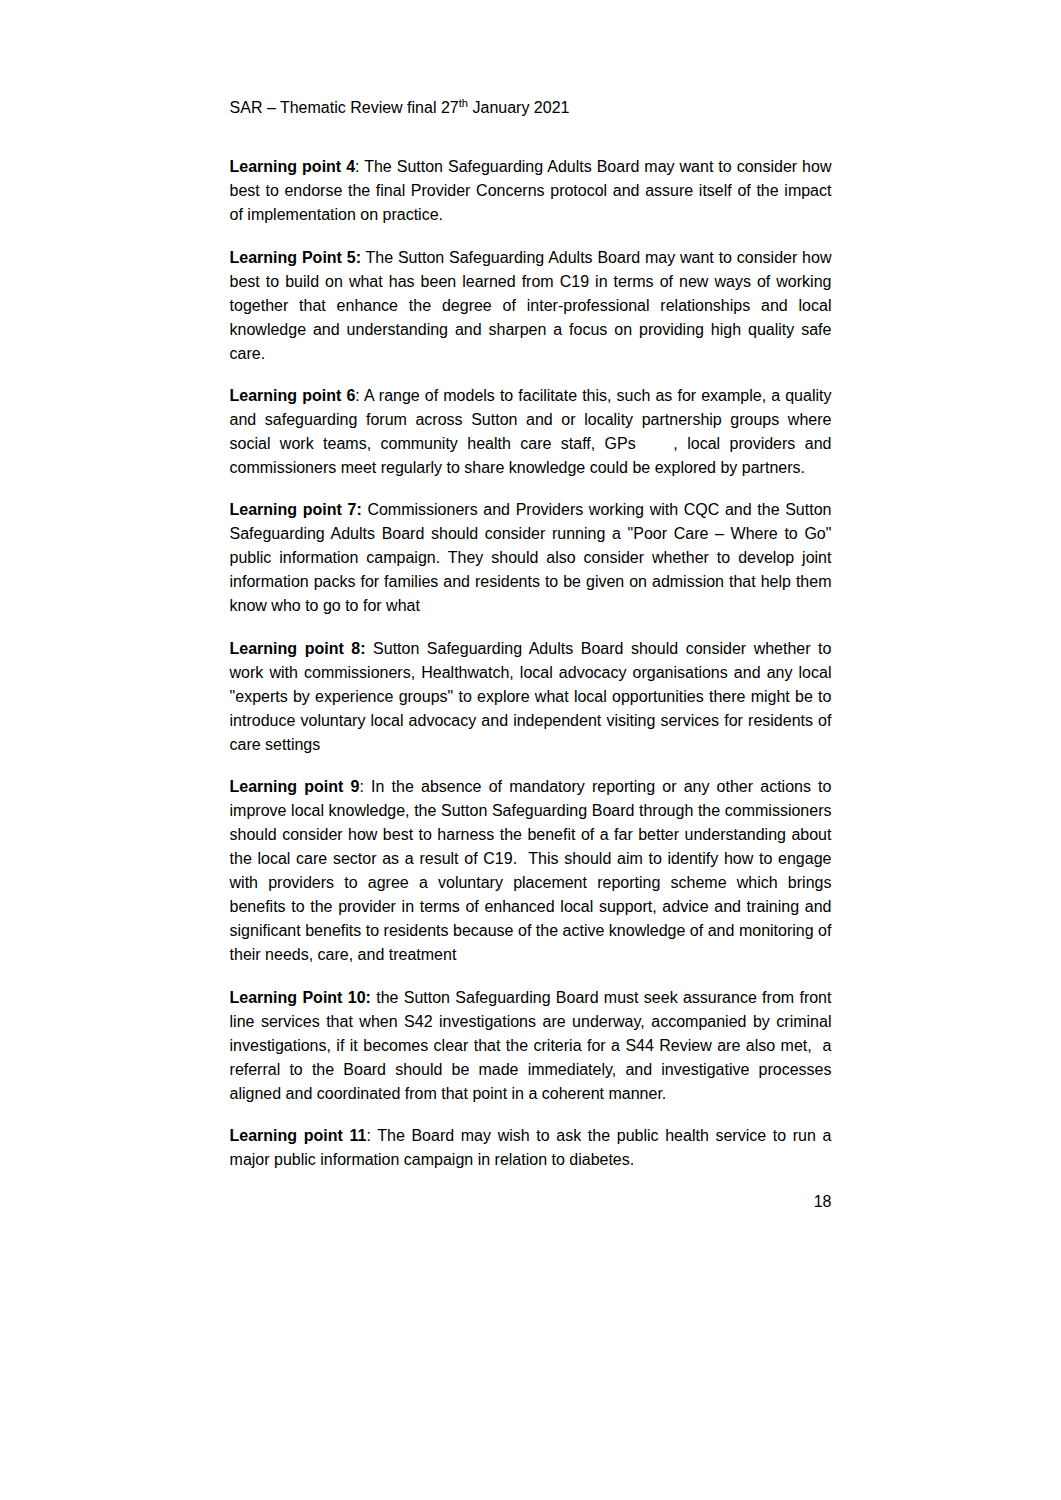SAR – Thematic Review final 27th January 2021
Learning point 4: The Sutton Safeguarding Adults Board may want to consider how best to endorse the final Provider Concerns protocol and assure itself of the impact of implementation on practice.
Learning Point 5: The Sutton Safeguarding Adults Board may want to consider how best to build on what has been learned from C19 in terms of new ways of working together that enhance the degree of inter-professional relationships and local knowledge and understanding and sharpen a focus on providing high quality safe care.
Learning point 6: A range of models to facilitate this, such as for example, a quality and safeguarding forum across Sutton and or locality partnership groups where social work teams, community health care staff, GPs , local providers and commissioners meet regularly to share knowledge could be explored by partners.
Learning point 7: Commissioners and Providers working with CQC and the Sutton Safeguarding Adults Board should consider running a "Poor Care – Where to Go" public information campaign. They should also consider whether to develop joint information packs for families and residents to be given on admission that help them know who to go to for what
Learning point 8: Sutton Safeguarding Adults Board should consider whether to work with commissioners, Healthwatch, local advocacy organisations and any local "experts by experience groups" to explore what local opportunities there might be to introduce voluntary local advocacy and independent visiting services for residents of care settings
Learning point 9: In the absence of mandatory reporting or any other actions to improve local knowledge, the Sutton Safeguarding Board through the commissioners should consider how best to harness the benefit of a far better understanding about the local care sector as a result of C19. This should aim to identify how to engage with providers to agree a voluntary placement reporting scheme which brings benefits to the provider in terms of enhanced local support, advice and training and significant benefits to residents because of the active knowledge of and monitoring of their needs, care, and treatment
Learning Point 10: the Sutton Safeguarding Board must seek assurance from front line services that when S42 investigations are underway, accompanied by criminal investigations, if it becomes clear that the criteria for a S44 Review are also met, a referral to the Board should be made immediately, and investigative processes aligned and coordinated from that point in a coherent manner.
Learning point 11: The Board may wish to ask the public health service to run a major public information campaign in relation to diabetes.
18